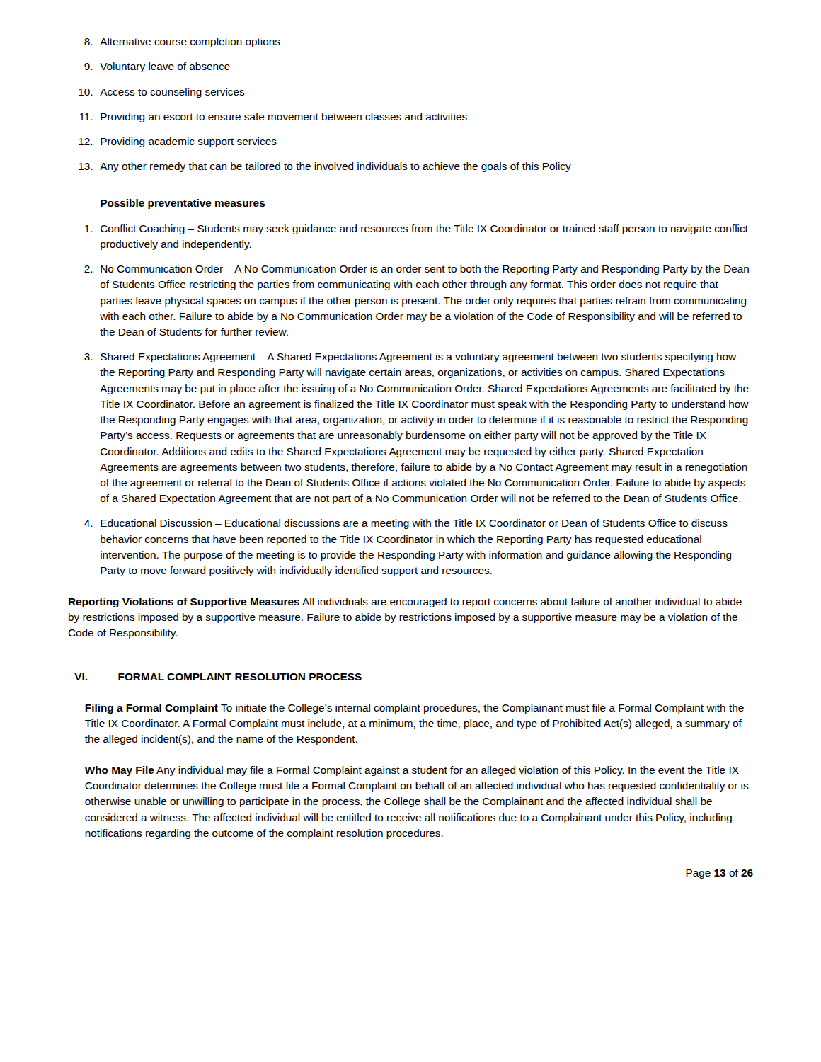Alternative course completion options
Voluntary leave of absence
Access to counseling services
Providing an escort to ensure safe movement between classes and activities
Providing academic support services
Any other remedy that can be tailored to the involved individuals to achieve the goals of this Policy
Possible preventative measures
Conflict Coaching – Students may seek guidance and resources from the Title IX Coordinator or trained staff person to navigate conflict productively and independently.
No Communication Order – A No Communication Order is an order sent to both the Reporting Party and Responding Party by the Dean of Students Office restricting the parties from communicating with each other through any format. This order does not require that parties leave physical spaces on campus if the other person is present. The order only requires that parties refrain from communicating with each other. Failure to abide by a No Communication Order may be a violation of the Code of Responsibility and will be referred to the Dean of Students for further review.
Shared Expectations Agreement – A Shared Expectations Agreement is a voluntary agreement between two students specifying how the Reporting Party and Responding Party will navigate certain areas, organizations, or activities on campus. Shared Expectations Agreements may be put in place after the issuing of a No Communication Order. Shared Expectations Agreements are facilitated by the Title IX Coordinator. Before an agreement is finalized the Title IX Coordinator must speak with the Responding Party to understand how the Responding Party engages with that area, organization, or activity in order to determine if it is reasonable to restrict the Responding Party’s access. Requests or agreements that are unreasonably burdensome on either party will not be approved by the Title IX Coordinator. Additions and edits to the Shared Expectations Agreement may be requested by either party. Shared Expectation Agreements are agreements between two students, therefore, failure to abide by a No Contact Agreement may result in a renegotiation of the agreement or referral to the Dean of Students Office if actions violated the No Communication Order. Failure to abide by aspects of a Shared Expectation Agreement that are not part of a No Communication Order will not be referred to the Dean of Students Office.
Educational Discussion – Educational discussions are a meeting with the Title IX Coordinator or Dean of Students Office to discuss behavior concerns that have been reported to the Title IX Coordinator in which the Reporting Party has requested educational intervention. The purpose of the meeting is to provide the Responding Party with information and guidance allowing the Responding Party to move forward positively with individually identified support and resources.
Reporting Violations of Supportive Measures All individuals are encouraged to report concerns about failure of another individual to abide by restrictions imposed by a supportive measure. Failure to abide by restrictions imposed by a supportive measure may be a violation of the Code of Responsibility.
VI. FORMAL COMPLAINT RESOLUTION PROCESS
Filing a Formal Complaint To initiate the College’s internal complaint procedures, the Complainant must file a Formal Complaint with the Title IX Coordinator. A Formal Complaint must include, at a minimum, the time, place, and type of Prohibited Act(s) alleged, a summary of the alleged incident(s), and the name of the Respondent.
Who May File Any individual may file a Formal Complaint against a student for an alleged violation of this Policy. In the event the Title IX Coordinator determines the College must file a Formal Complaint on behalf of an affected individual who has requested confidentiality or is otherwise unable or unwilling to participate in the process, the College shall be the Complainant and the affected individual shall be considered a witness. The affected individual will be entitled to receive all notifications due to a Complainant under this Policy, including notifications regarding the outcome of the complaint resolution procedures.
Page 13 of 26